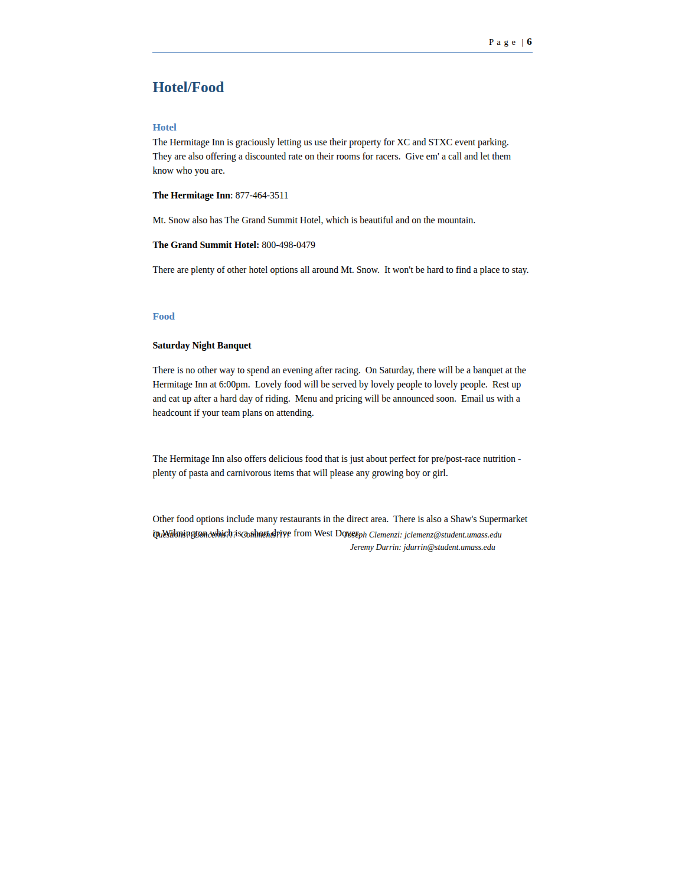P a g e | 6
Hotel/Food
Hotel
The Hermitage Inn is graciously letting us use their property for XC and STXC event parking. They are also offering a discounted rate on their rooms for racers. Give em' a call and let them know who you are.
The Hermitage Inn: 877-464-3511
Mt. Snow also has The Grand Summit Hotel, which is beautiful and on the mountain.
The Grand Summit Hotel: 800-498-0479
There are plenty of other hotel options all around Mt. Snow. It won't be hard to find a place to stay.
Food
Saturday Night Banquet
There is no other way to spend an evening after racing. On Saturday, there will be a banquet at the Hermitage Inn at 6:00pm. Lovely food will be served by lovely people to lovely people. Rest up and eat up after a hard day of riding. Menu and pricing will be announced soon. Email us with a headcount if your team plans on attending.
The Hermitage Inn also offers delicious food that is just about perfect for pre/post-race nutrition - plenty of pasta and carnivorous items that will please any growing boy or girl.
Other food options include many restaurants in the direct area. There is also a Shaw's Supermarket in Wilmington which is a short drive from West Dover.
Questions? Concerns?!? Comments?!?!
Joseph Clemenzi: jclemenz@student.umass.edu
Jeremy Durrin: jdurrin@student.umass.edu